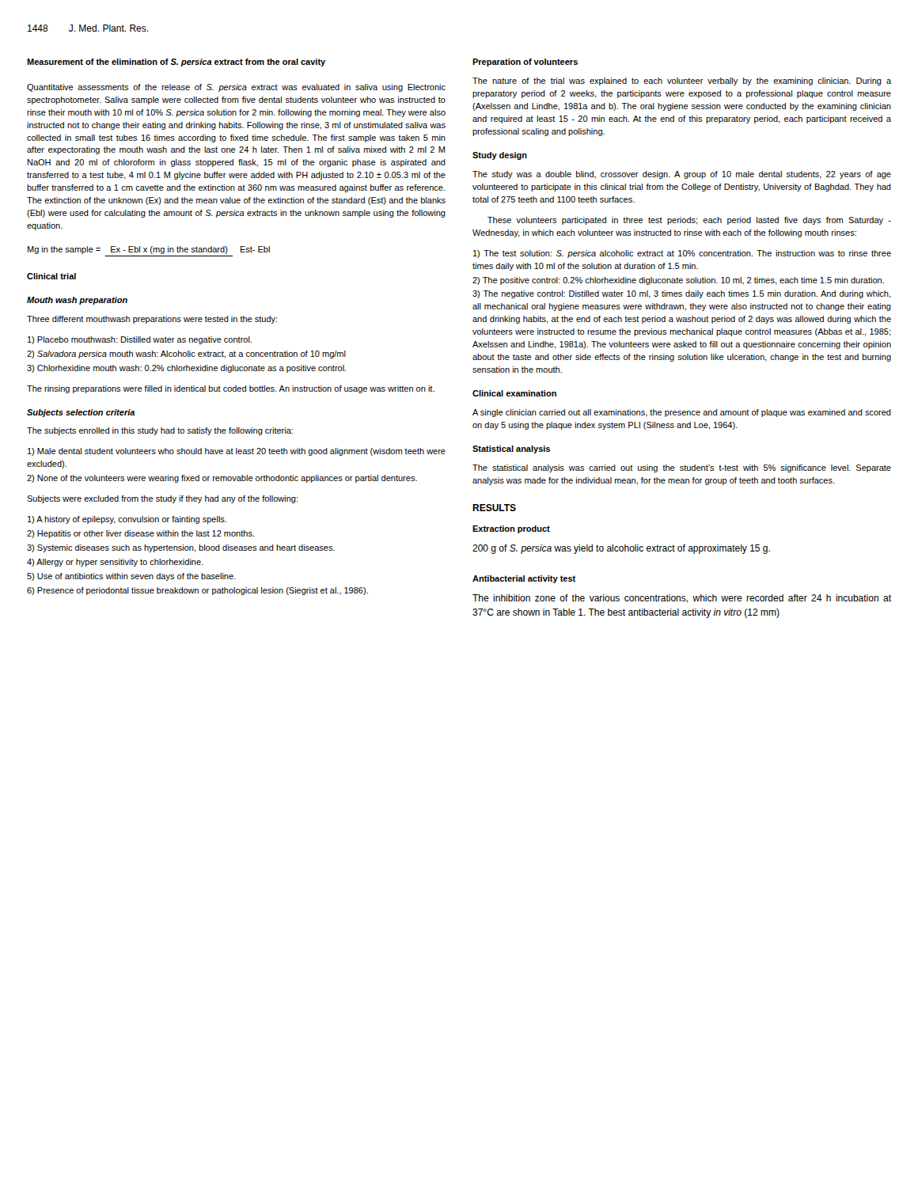1448 J. Med. Plant. Res.
Measurement of the elimination of S. persica extract from the oral cavity
Quantitative assessments of the release of S. persica extract was evaluated in saliva using Electronic spectrophotometer. Saliva sample were collected from five dental students volunteer who was instructed to rinse their mouth with 10 ml of 10% S. persica solution for 2 min. following the morning meal. They were also instructed not to change their eating and drinking habits. Following the rinse, 3 ml of unstimulated saliva was collected in small test tubes 16 times according to fixed time schedule. The first sample was taken 5 min after expectorating the mouth wash and the last one 24 h later. Then 1 ml of saliva mixed with 2 ml 2 M NaOH and 20 ml of chloroform in glass stoppered flask, 15 ml of the organic phase is aspirated and transferred to a test tube, 4 ml 0.1 M glycine buffer were added with PH adjusted to 2.10 ± 0.05.3 ml of the buffer transferred to a 1 cm cavette and the extinction at 360 nm was measured against buffer as reference. The extinction of the unknown (Ex) and the mean value of the extinction of the standard (Est) and the blanks (Ebl) were used for calculating the amount of S. persica extracts in the unknown sample using the following equation.
Mg in the sample = Ex - Ebl x (mg in the standard) Est- Ebl
Clinical trial
Mouth wash preparation
Three different mouthwash preparations were tested in the study:
1) Placebo mouthwash: Distilled water as negative control.
2) Salvadora persica mouth wash: Alcoholic extract, at a concentration of 10 mg/ml
3) Chlorhexidine mouth wash: 0.2% chlorhexidine digluconate as a positive control.
The rinsing preparations were filled in identical but coded bottles. An instruction of usage was written on it.
Subjects selection criteria
The subjects enrolled in this study had to satisfy the following criteria:
1) Male dental student volunteers who should have at least 20 teeth with good alignment (wisdom teeth were excluded).
2) None of the volunteers were wearing fixed or removable orthodontic appliances or partial dentures.
Subjects were excluded from the study if they had any of the following:
1) A history of epilepsy, convulsion or fainting spells.
2) Hepatitis or other liver disease within the last 12 months.
3) Systemic diseases such as hypertension, blood diseases and heart diseases.
4) Allergy or hyper sensitivity to chlorhexidine.
5) Use of antibiotics within seven days of the baseline.
6) Presence of periodontal tissue breakdown or pathological lesion (Siegrist et al., 1986).
Preparation of volunteers
The nature of the trial was explained to each volunteer verbally by the examining clinician. During a preparatory period of 2 weeks, the participants were exposed to a professional plaque control measure (Axelssen and Lindhe, 1981a and b). The oral hygiene session were conducted by the examining clinician and required at least 15 - 20 min each. At the end of this preparatory period, each participant received a professional scaling and polishing.
Study design
The study was a double blind, crossover design. A group of 10 male dental students, 22 years of age volunteered to participate in this clinical trial from the College of Dentistry, University of Baghdad. They had total of 275 teeth and 1100 teeth surfaces.
These volunteers participated in three test periods; each period lasted five days from Saturday - Wednesday, in which each volunteer was instructed to rinse with each of the following mouth rinses:
1) The test solution: S. persica alcoholic extract at 10% concentration. The instruction was to rinse three times daily with 10 ml of the solution at duration of 1.5 min.
2) The positive control: 0.2% chlorhexidine digluconate solution. 10 ml, 2 times, each time 1.5 min duration.
3) The negative control: Distilled water 10 ml, 3 times daily each times 1.5 min duration. And during which, all mechanical oral hygiene measures were withdrawn, they were also instructed not to change their eating and drinking habits, at the end of each test period a washout period of 2 days was allowed during which the volunteers were instructed to resume the previous mechanical plaque control measures (Abbas et al., 1985; Axelssen and Lindhe, 1981a). The volunteers were asked to fill out a questionnaire concerning their opinion about the taste and other side effects of the rinsing solution like ulceration, change in the test and burning sensation in the mouth.
Clinical examination
A single clinician carried out all examinations, the presence and amount of plaque was examined and scored on day 5 using the plaque index system PLI (Silness and Loe, 1964).
Statistical analysis
The statistical analysis was carried out using the student’s t-test with 5% significance level. Separate analysis was made for the individual mean, for the mean for group of teeth and tooth surfaces.
RESULTS
Extraction product
200 g of S. persica was yield to alcoholic extract of approximately 15 g.
Antibacterial activity test
The inhibition zone of the various concentrations, which were recorded after 24 h incubation at 37°C are shown in Table 1. The best antibacterial activity in vitro (12 mm)